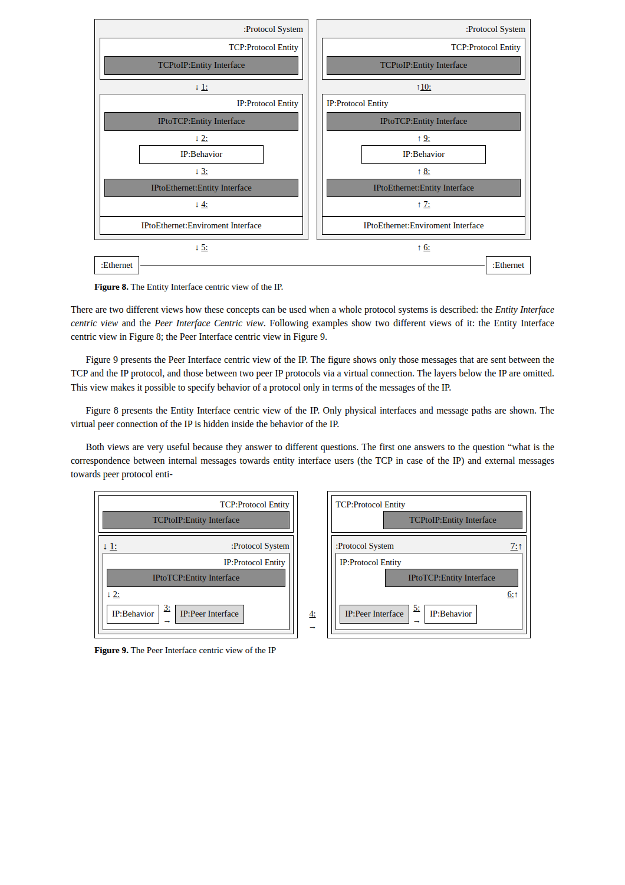:Protocol System
TCP:Protocol Entity
TCPtoIP:Entity Interface
↓ 1:
IP:Protocol Entity
IPtoTCP:Entity Interface
↓ 2:
IP:Behavior
↓ 3:
IPtoEthernet:Entity Interface
↓ 4:
IPtoEthernet:Enviroment Interface
:Protocol System
TCP:Protocol Entity
TCPtoIP:Entity Interface
↑10:
IP:Protocol Entity
IPtoTCP:Entity Interface
↑ 9:
IP:Behavior
↑ 8:
IPtoEthernet:Entity Interface
↑ 7:
IPtoEthernet:Enviroment Interface
↓ 5:
↑ 6:
:Ethernet :Ethernet
Figure 8. The Entity Interface centric view of the IP.
There are two different views how these concepts can be used when a whole protocol systems is described: the Entity Interface centric view and the Peer Interface Centric view. Following examples show two different views of it: the Entity Interface centric view in Figure 8; the Peer Interface centric view in Figure 9.
Figure 9 presents the Peer Interface centric view of the IP. The figure shows only those messages that are sent between the TCP and the IP protocol, and those between two peer IP protocols via a virtual connection. The layers below the IP are omitted. This view makes it possible to specify behavior of a protocol only in terms of the messages of the IP.
Figure 8 presents the Entity Interface centric view of the IP. Only physical interfaces and message paths are shown. The virtual peer connection of the IP is hidden inside the behavior of the IP.
Both views are very useful because they answer to different questions. The first one answers to the question “what is the correspondence between internal messages towards entity interface users (the TCP in case of the IP) and external messages towards peer protocol enti-
TCP:Protocol Entity
TCPtoIP:Entity Interface
↓ 1: :Protocol System
IP:Protocol Entity
IPtoTCP:Entity Interface
↓ 2:
IP:Behavior 3:
→ IP:Peer Interface
4: →
TCP:Protocol Entity
TCPtoIP:Entity Interface
:Protocol System 7:↑
IP:Protocol Entity
IPtoTCP:Entity Interface
6:↑
IP:Peer Interface 5:
→ IP:Behavior
Figure 9. The Peer Interface centric view of the IP